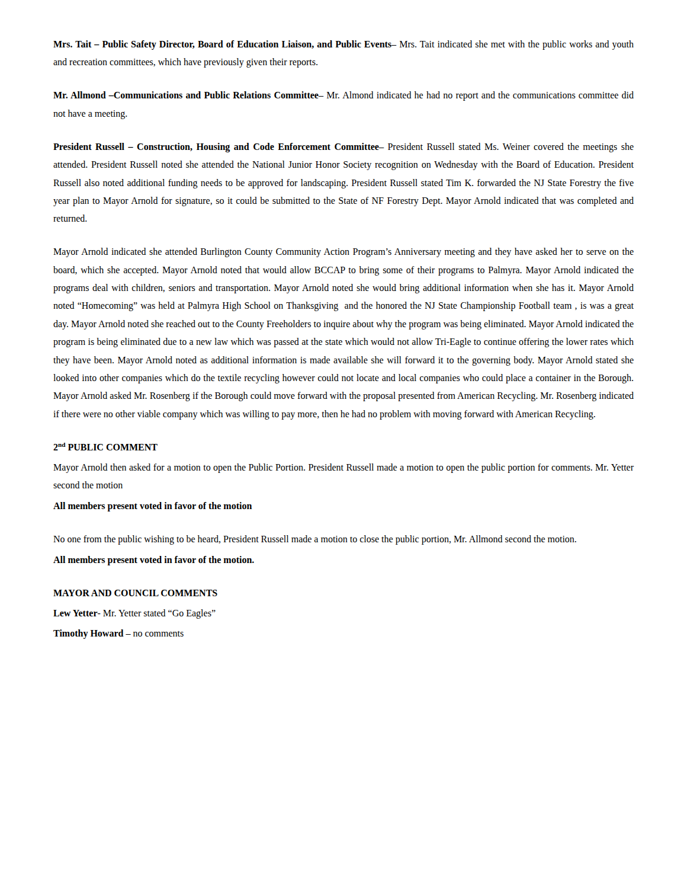Mrs. Tait – Public Safety Director, Board of Education Liaison, and Public Events– Mrs. Tait indicated she met with the public works and youth and recreation committees, which have previously given their reports.
Mr. Allmond –Communications and Public Relations Committee– Mr. Almond indicated he had no report and the communications committee did not have a meeting.
President Russell – Construction, Housing and Code Enforcement Committee– President Russell stated Ms. Weiner covered the meetings she attended. President Russell noted she attended the National Junior Honor Society recognition on Wednesday with the Board of Education. President Russell also noted additional funding needs to be approved for landscaping. President Russell stated Tim K. forwarded the NJ State Forestry the five year plan to Mayor Arnold for signature, so it could be submitted to the State of NF Forestry Dept. Mayor Arnold indicated that was completed and returned.
Mayor Arnold indicated she attended Burlington County Community Action Program’s Anniversary meeting and they have asked her to serve on the board, which she accepted. Mayor Arnold noted that would allow BCCAP to bring some of their programs to Palmyra. Mayor Arnold indicated the programs deal with children, seniors and transportation. Mayor Arnold noted she would bring additional information when she has it. Mayor Arnold noted “Homecoming” was held at Palmyra High School on Thanksgiving and the honored the NJ State Championship Football team , is was a great day. Mayor Arnold noted she reached out to the County Freeholders to inquire about why the program was being eliminated. Mayor Arnold indicated the program is being eliminated due to a new law which was passed at the state which would not allow Tri-Eagle to continue offering the lower rates which they have been. Mayor Arnold noted as additional information is made available she will forward it to the governing body. Mayor Arnold stated she looked into other companies which do the textile recycling however could not locate and local companies who could place a container in the Borough. Mayor Arnold asked Mr. Rosenberg if the Borough could move forward with the proposal presented from American Recycling. Mr. Rosenberg indicated if there were no other viable company which was willing to pay more, then he had no problem with moving forward with American Recycling.
2nd PUBLIC COMMENT
Mayor Arnold then asked for a motion to open the Public Portion. President Russell made a motion to open the public portion for comments. Mr. Yetter second the motion
All members present voted in favor of the motion
No one from the public wishing to be heard, President Russell made a motion to close the public portion, Mr. Allmond second the motion.
All members present voted in favor of the motion.
MAYOR AND COUNCIL COMMENTS
Lew Yetter- Mr. Yetter stated “Go Eagles”
Timothy Howard – no comments